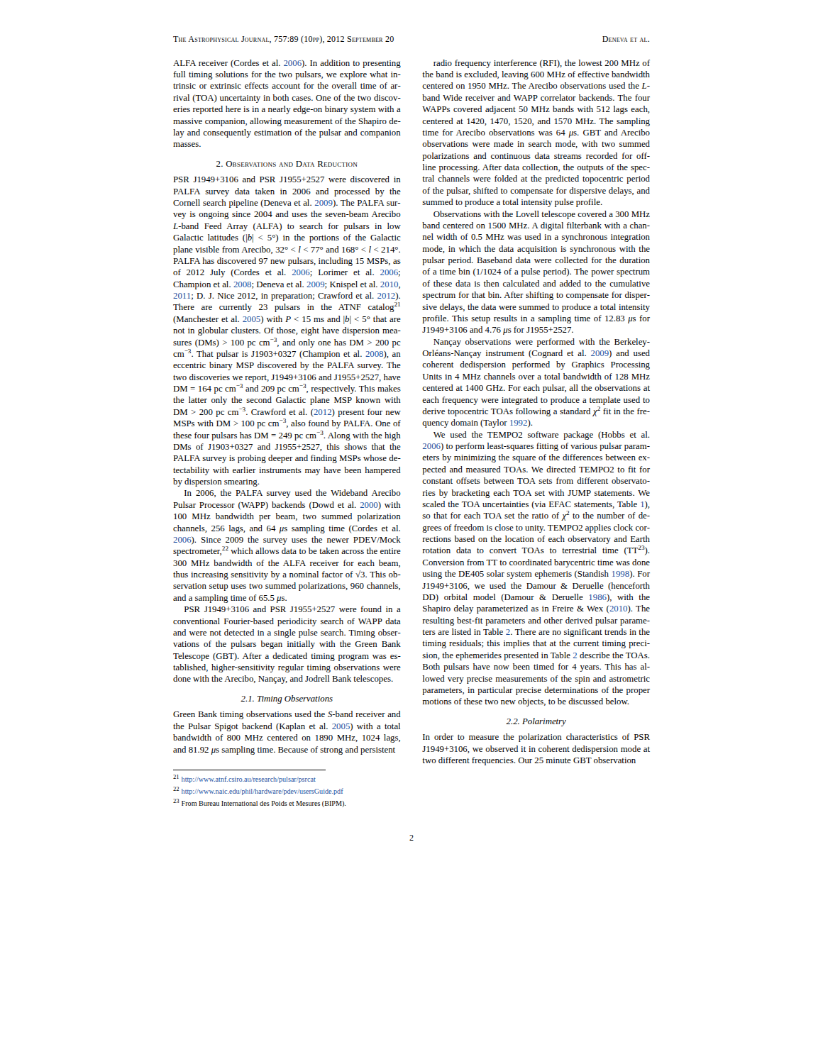The Astrophysical Journal, 757:89 (10pp), 2012 September 20
Deneva et al.
ALFA receiver (Cordes et al. 2006). In addition to presenting full timing solutions for the two pulsars, we explore what intrinsic or extrinsic effects account for the overall time of arrival (TOA) uncertainty in both cases. One of the two discoveries reported here is in a nearly edge-on binary system with a massive companion, allowing measurement of the Shapiro delay and consequently estimation of the pulsar and companion masses.
2. Observations and Data Reduction
PSR J1949+3106 and PSR J1955+2527 were discovered in PALFA survey data taken in 2006 and processed by the Cornell search pipeline (Deneva et al. 2009). The PALFA survey is ongoing since 2004 and uses the seven-beam Arecibo L-band Feed Array (ALFA) to search for pulsars in low Galactic latitudes (|b| < 5°) in the portions of the Galactic plane visible from Arecibo, 32° < l < 77° and 168° < l < 214°. PALFA has discovered 97 new pulsars, including 15 MSPs, as of 2012 July (Cordes et al. 2006; Lorimer et al. 2006; Champion et al. 2008; Deneva et al. 2009; Knispel et al. 2010, 2011; D. J. Nice 2012, in preparation; Crawford et al. 2012). There are currently 23 pulsars in the ATNF catalog21 (Manchester et al. 2005) with P < 15 ms and |b| < 5° that are not in globular clusters. Of those, eight have dispersion measures (DMs) > 100 pc cm−3, and only one has DM > 200 pc cm−3. That pulsar is J1903+0327 (Champion et al. 2008), an eccentric binary MSP discovered by the PALFA survey. The two discoveries we report, J1949+3106 and J1955+2527, have DM = 164 pc cm−3 and 209 pc cm−3, respectively. This makes the latter only the second Galactic plane MSP known with DM > 200 pc cm−3. Crawford et al. (2012) present four new MSPs with DM > 100 pc cm−3, also found by PALFA. One of these four pulsars has DM = 249 pc cm−3. Along with the high DMs of J1903+0327 and J1955+2527, this shows that the PALFA survey is probing deeper and finding MSPs whose detectability with earlier instruments may have been hampered by dispersion smearing.
In 2006, the PALFA survey used the Wideband Arecibo Pulsar Processor (WAPP) backends (Dowd et al. 2000) with 100 MHz bandwidth per beam, two summed polarization channels, 256 lags, and 64 μs sampling time (Cordes et al. 2006). Since 2009 the survey uses the newer PDEV/Mock spectrometer,22 which allows data to be taken across the entire 300 MHz bandwidth of the ALFA receiver for each beam, thus increasing sensitivity by a nominal factor of √3. This observation setup uses two summed polarizations, 960 channels, and a sampling time of 65.5 μs.
PSR J1949+3106 and PSR J1955+2527 were found in a conventional Fourier-based periodicity search of WAPP data and were not detected in a single pulse search. Timing observations of the pulsars began initially with the Green Bank Telescope (GBT). After a dedicated timing program was established, higher-sensitivity regular timing observations were done with the Arecibo, Nançay, and Jodrell Bank telescopes.
2.1. Timing Observations
Green Bank timing observations used the S-band receiver and the Pulsar Spigot backend (Kaplan et al. 2005) with a total bandwidth of 800 MHz centered on 1890 MHz, 1024 lags, and 81.92 μs sampling time. Because of strong and persistent
radio frequency interference (RFI), the lowest 200 MHz of the band is excluded, leaving 600 MHz of effective bandwidth centered on 1950 MHz. The Arecibo observations used the L-band Wide receiver and WAPP correlator backends. The four WAPPs covered adjacent 50 MHz bands with 512 lags each, centered at 1420, 1470, 1520, and 1570 MHz. The sampling time for Arecibo observations was 64 μs. GBT and Arecibo observations were made in search mode, with two summed polarizations and continuous data streams recorded for off-line processing. After data collection, the outputs of the spectral channels were folded at the predicted topocentric period of the pulsar, shifted to compensate for dispersive delays, and summed to produce a total intensity pulse profile.
Observations with the Lovell telescope covered a 300 MHz band centered on 1500 MHz. A digital filterbank with a channel width of 0.5 MHz was used in a synchronous integration mode, in which the data acquisition is synchronous with the pulsar period. Baseband data were collected for the duration of a time bin (1/1024 of a pulse period). The power spectrum of these data is then calculated and added to the cumulative spectrum for that bin. After shifting to compensate for dispersive delays, the data were summed to produce a total intensity profile. This setup results in a sampling time of 12.83 μs for J1949+3106 and 4.76 μs for J1955+2527.
Nançay observations were performed with the Berkeley-Orléans-Nançay instrument (Cognard et al. 2009) and used coherent dedispersion performed by Graphics Processing Units in 4 MHz channels over a total bandwidth of 128 MHz centered at 1400 GHz. For each pulsar, all the observations at each frequency were integrated to produce a template used to derive topocentric TOAs following a standard χ2 fit in the frequency domain (Taylor 1992).
We used the TEMPO2 software package (Hobbs et al. 2006) to perform least-squares fitting of various pulsar parameters by minimizing the square of the differences between expected and measured TOAs. We directed TEMPO2 to fit for constant offsets between TOA sets from different observatories by bracketing each TOA set with JUMP statements. We scaled the TOA uncertainties (via EFAC statements, Table 1), so that for each TOA set the ratio of χ2 to the number of degrees of freedom is close to unity. TEMPO2 applies clock corrections based on the location of each observatory and Earth rotation data to convert TOAs to terrestrial time (TT23). Conversion from TT to coordinated barycentric time was done using the DE405 solar system ephemeris (Standish 1998). For J1949+3106, we used the Damour & Deruelle (henceforth DD) orbital model (Damour & Deruelle 1986), with the Shapiro delay parameterized as in Freire & Wex (2010). The resulting best-fit parameters and other derived pulsar parameters are listed in Table 2. There are no significant trends in the timing residuals; this implies that at the current timing precision, the ephemerides presented in Table 2 describe the TOAs. Both pulsars have now been timed for 4 years. This has allowed very precise measurements of the spin and astrometric parameters, in particular precise determinations of the proper motions of these two new objects, to be discussed below.
2.2. Polarimetry
In order to measure the polarization characteristics of PSR J1949+3106, we observed it in coherent dedispersion mode at two different frequencies. Our 25 minute GBT observation
21 http://www.atnf.csiro.au/research/pulsar/psrcat
22 http://www.naic.edu/phil/hardware/pdev/usersGuide.pdf
23 From Bureau International des Poids et Mesures (BIPM).
2